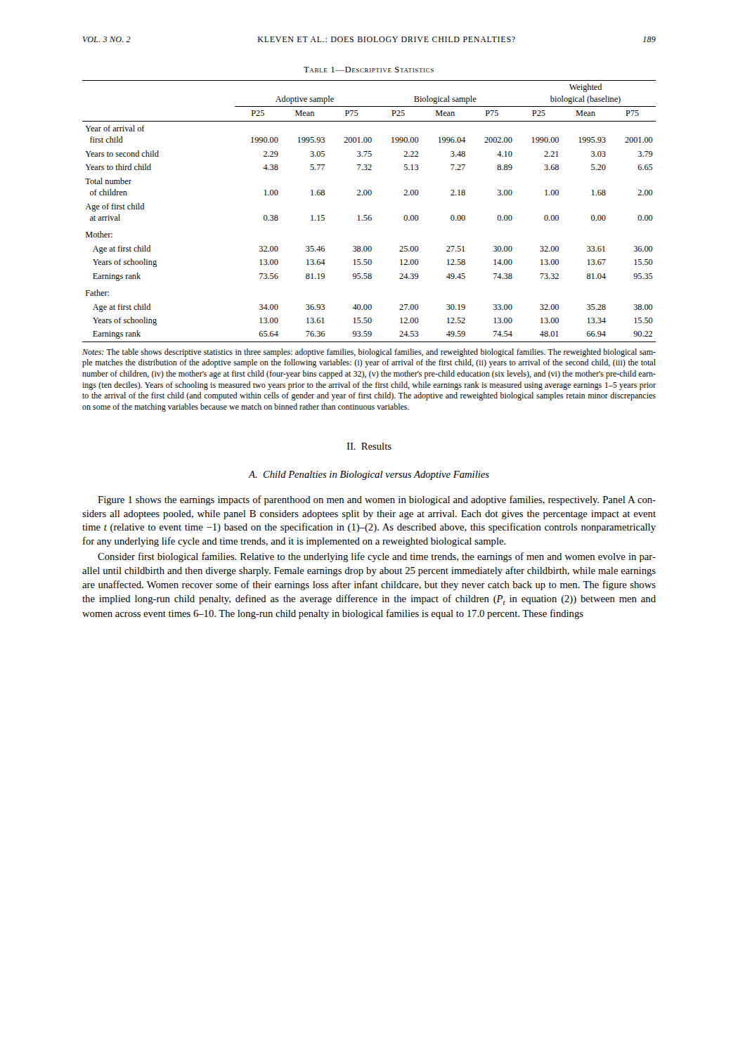VOL. 3 NO. 2 KLEVEN ET AL.: DOES BIOLOGY DRIVE CHILD PENALTIES? 189
Table 1—Descriptive Statistics
| | Adoptive sample | Biological sample | Weighted biological (baseline) |
| --- | --- | --- | --- |
| | P25 | Mean | P75 | P25 | Mean | P75 | P25 | Mean | P75 |
| Year of arrival of first child | 1990.00 | 1995.93 | 2001.00 | 1990.00 | 1996.04 | 2002.00 | 1990.00 | 1995.93 | 2001.00 |
| Years to second child | 2.29 | 3.05 | 3.75 | 2.22 | 3.48 | 4.10 | 2.21 | 3.03 | 3.79 |
| Years to third child | 4.38 | 5.77 | 7.32 | 5.13 | 7.27 | 8.89 | 3.68 | 5.20 | 6.65 |
| Total number of children | 1.00 | 1.68 | 2.00 | 2.00 | 2.18 | 3.00 | 1.00 | 1.68 | 2.00 |
| Age of first child at arrival | 0.38 | 1.15 | 1.56 | 0.00 | 0.00 | 0.00 | 0.00 | 0.00 | 0.00 |
| Mother: | |
| Age at first child | 32.00 | 35.46 | 38.00 | 25.00 | 27.51 | 30.00 | 32.00 | 33.61 | 36.00 |
| Years of schooling | 13.00 | 13.64 | 15.50 | 12.00 | 12.58 | 14.00 | 13.00 | 13.67 | 15.50 |
| Earnings rank | 73.56 | 81.19 | 95.58 | 24.39 | 49.45 | 74.38 | 73.32 | 81.04 | 95.35 |
| Father: | |
| Age at first child | 34.00 | 36.93 | 40.00 | 27.00 | 30.19 | 33.00 | 32.00 | 35.28 | 38.00 |
| Years of schooling | 13.00 | 13.61 | 15.50 | 12.00 | 12.52 | 13.00 | 13.00 | 13.34 | 15.50 |
| Earnings rank | 65.64 | 76.36 | 93.59 | 24.53 | 49.59 | 74.54 | 48.01 | 66.94 | 90.22 |
Notes: The table shows descriptive statistics in three samples: adoptive families, biological families, and reweighted biological families. The reweighted biological sample matches the distribution of the adoptive sample on the following variables: (i) year of arrival of the first child, (ii) years to arrival of the second child, (iii) the total number of children, (iv) the mother's age at first child (four-year bins capped at 32), (v) the mother's pre-child education (six levels), and (vi) the mother's pre-child earnings (ten deciles). Years of schooling is measured two years prior to the arrival of the first child, while earnings rank is measured using average earnings 1–5 years prior to the arrival of the first child (and computed within cells of gender and year of first child). The adoptive and reweighted biological samples retain minor discrepancies on some of the matching variables because we match on binned rather than continuous variables.
II. Results
A. Child Penalties in Biological versus Adoptive Families
Figure 1 shows the earnings impacts of parenthood on men and women in biological and adoptive families, respectively. Panel A considers all adoptees pooled, while panel B considers adoptees split by their age at arrival. Each dot gives the percentage impact at event time t (relative to event time −1) based on the specification in (1)–(2). As described above, this specification controls nonparametrically for any underlying life cycle and time trends, and it is implemented on a reweighted biological sample.
Consider first biological families. Relative to the underlying life cycle and time trends, the earnings of men and women evolve in parallel until childbirth and then diverge sharply. Female earnings drop by about 25 percent immediately after childbirth, while male earnings are unaffected. Women recover some of their earnings loss after infant childcare, but they never catch back up to men. The figure shows the implied long-run child penalty, defined as the average difference in the impact of children (Pt in equation (2)) between men and women across event times 6–10. The long-run child penalty in biological families is equal to 17.0 percent. These findings